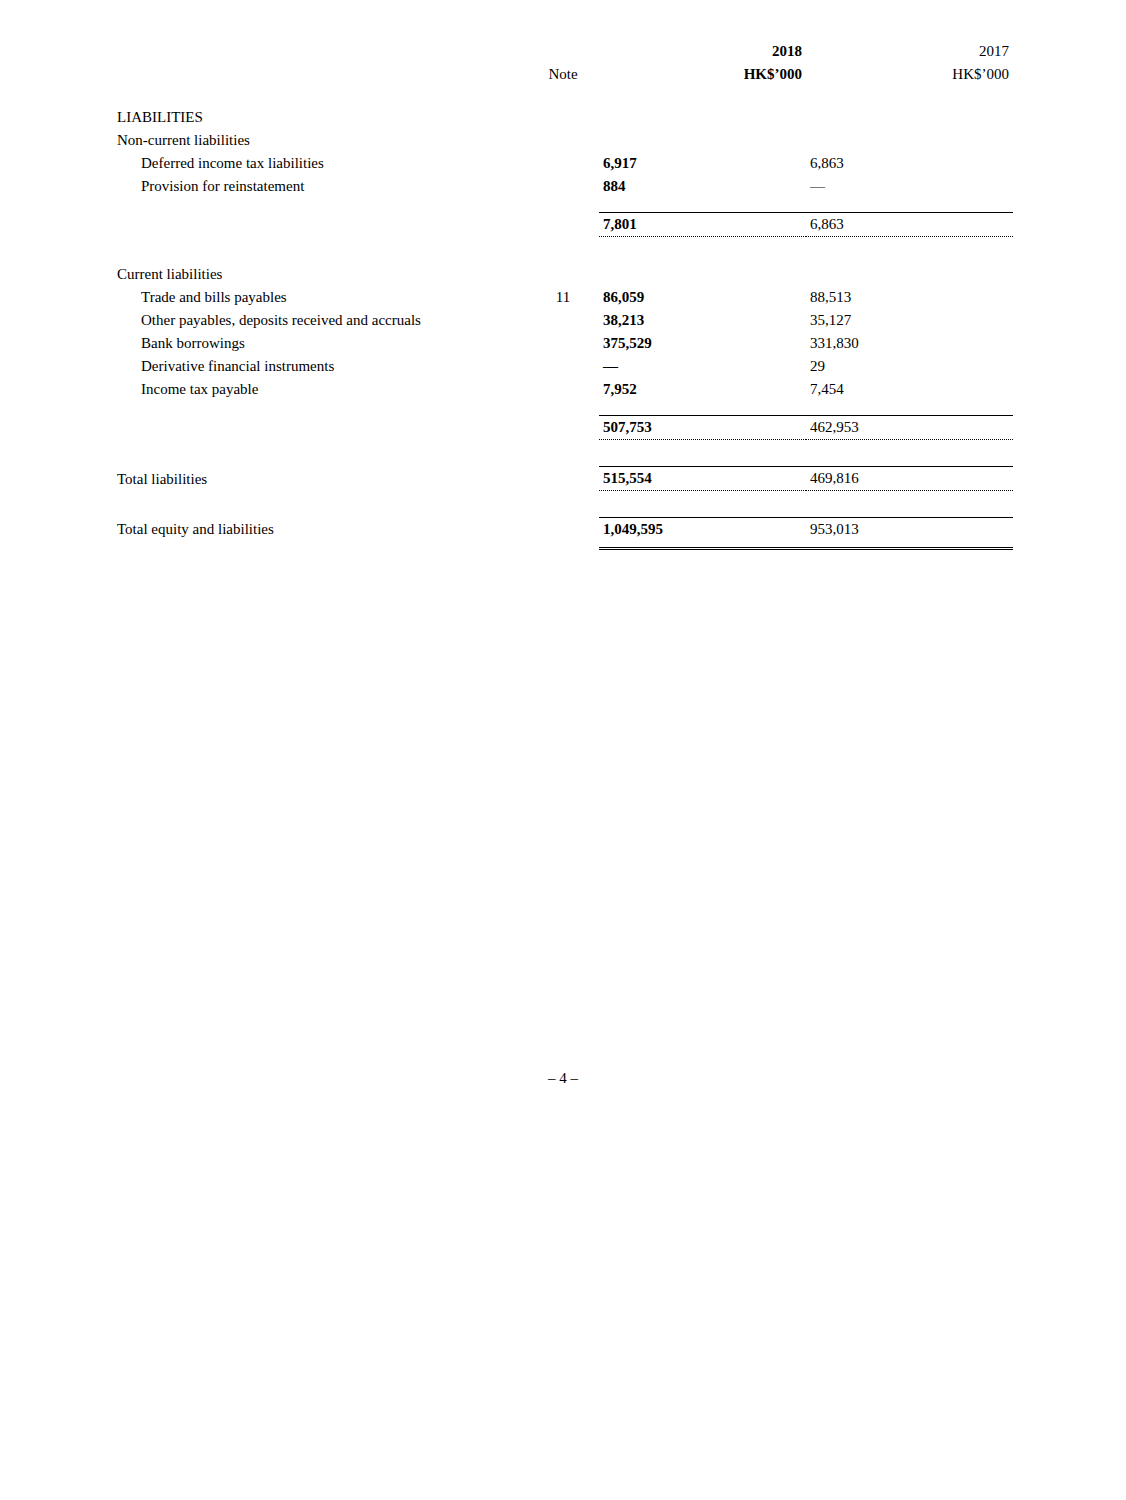| | | 2018 | 2017 |
| | Note | HK$’000 | HK$’000 |
| LIABILITIES | | | |
| Non-current liabilities | | | |
| Deferred income tax liabilities | | 6,917 | 6,863 |
| Provision for reinstatement | | 884 | — |
| | | 7,801 | 6,863 |
| Current liabilities | | | |
| Trade and bills payables | 11 | 86,059 | 88,513 |
| Other payables, deposits received and accruals | | 38,213 | 35,127 |
| Bank borrowings | | 375,529 | 331,830 |
| Derivative financial instruments | | — | 29 |
| Income tax payable | | 7,952 | 7,454 |
| | | 507,753 | 462,953 |
| Total liabilities | | 515,554 | 469,816 |
| Total equity and liabilities | | 1,049,595 | 953,013 |
– 4 –